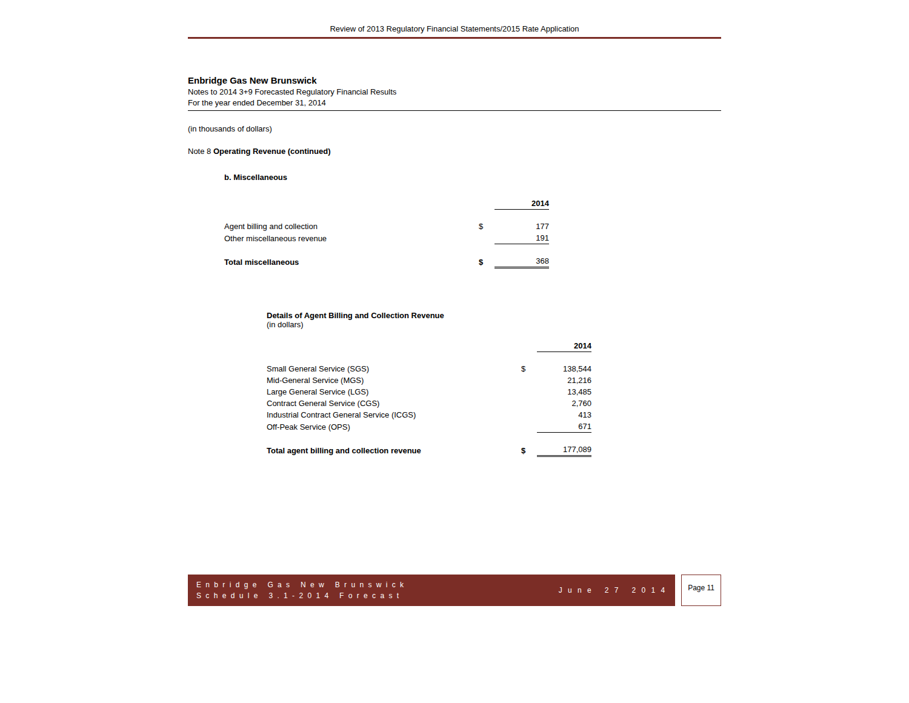Review of 2013 Regulatory Financial Statements/2015 Rate Application
Enbridge Gas New Brunswick
Notes to 2014 3+9 Forecasted Regulatory Financial Results
For the year ended December 31, 2014
(in thousands of dollars)
Note 8 Operating Revenue (continued)
b. Miscellaneous
| | | 2014 |
| Agent billing and collection | $ | 177 |
| Other miscellaneous revenue | | 191 |
| Total miscellaneous | $ | 368 |
Details of Agent Billing and Collection Revenue
(in dollars)
| | | 2014 |
| Small General Service (SGS) | $ | 138,544 |
| Mid-General Service (MGS) | | 21,216 |
| Large General Service (LGS) | | 13,485 |
| Contract General Service (CGS) | | 2,760 |
| Industrial Contract General Service (ICGS) | | 413 |
| Off-Peak Service (OPS) | | 671 |
| Total agent billing and collection revenue | $ | 177,089 |
E n b r i d g e G a s N e w B r u n s w i c k
S c h e d u l e 3 . 1 - 2 0 1 4 F o r e c a s t
J u n e 2 7 2 0 1 4
Page 11